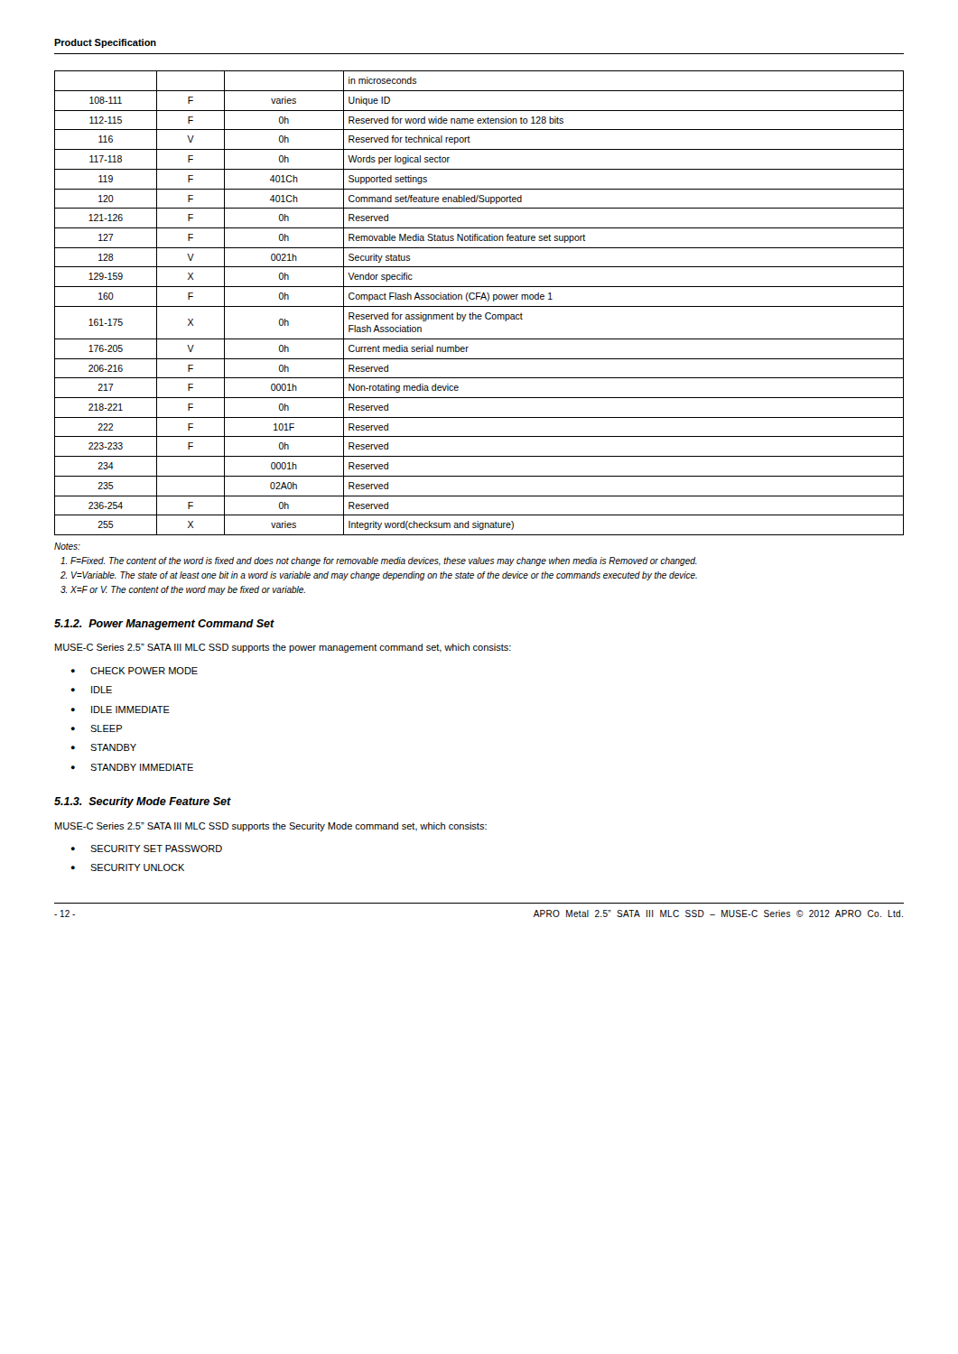Product Specification
| | | | in microseconds |
| 108-111 | F | varies | Unique ID |
| 112-115 | F | 0h | Reserved for word wide name extension to 128 bits |
| 116 | V | 0h | Reserved for technical report |
| 117-118 | F | 0h | Words per logical sector |
| 119 | F | 401Ch | Supported settings |
| 120 | F | 401Ch | Command set/feature enabled/Supported |
| 121-126 | F | 0h | Reserved |
| 127 | F | 0h | Removable Media Status Notification feature set support |
| 128 | V | 0021h | Security status |
| 129-159 | X | 0h | Vendor specific |
| 160 | F | 0h | Compact Flash Association (CFA) power mode 1 |
| 161-175 | X | 0h | Reserved for assignment by the Compact Flash Association |
| 176-205 | V | 0h | Current media serial number |
| 206-216 | F | 0h | Reserved |
| 217 | F | 0001h | Non-rotating media device |
| 218-221 | F | 0h | Reserved |
| 222 | F | 101F | Reserved |
| 223-233 | F | 0h | Reserved |
| 234 | | 0001h | Reserved |
| 235 | | 02A0h | Reserved |
| 236-254 | F | 0h | Reserved |
| 255 | X | varies | Integrity word(checksum and signature) |
Notes:
F=Fixed. The content of the word is fixed and does not change for removable media devices, these values may change when media is Removed or changed.
V=Variable. The state of at least one bit in a word is variable and may change depending on the state of the device or the commands executed by the device.
X=F or V. The content of the word may be fixed or variable.
5.1.2. Power Management Command Set
MUSE-C Series 2.5” SATA III MLC SSD supports the power management command set, which consists:
CHECK POWER MODE
IDLE
IDLE IMMEDIATE
SLEEP
STANDBY
STANDBY IMMEDIATE
5.1.3. Security Mode Feature Set
MUSE-C Series 2.5” SATA III MLC SSD supports the Security Mode command set, which consists:
SECURITY SET PASSWORD
SECURITY UNLOCK
- 12 -
APRO Metal 2.5” SATA III MLC SSD – MUSE-C Series © 2012 APRO Co. Ltd.